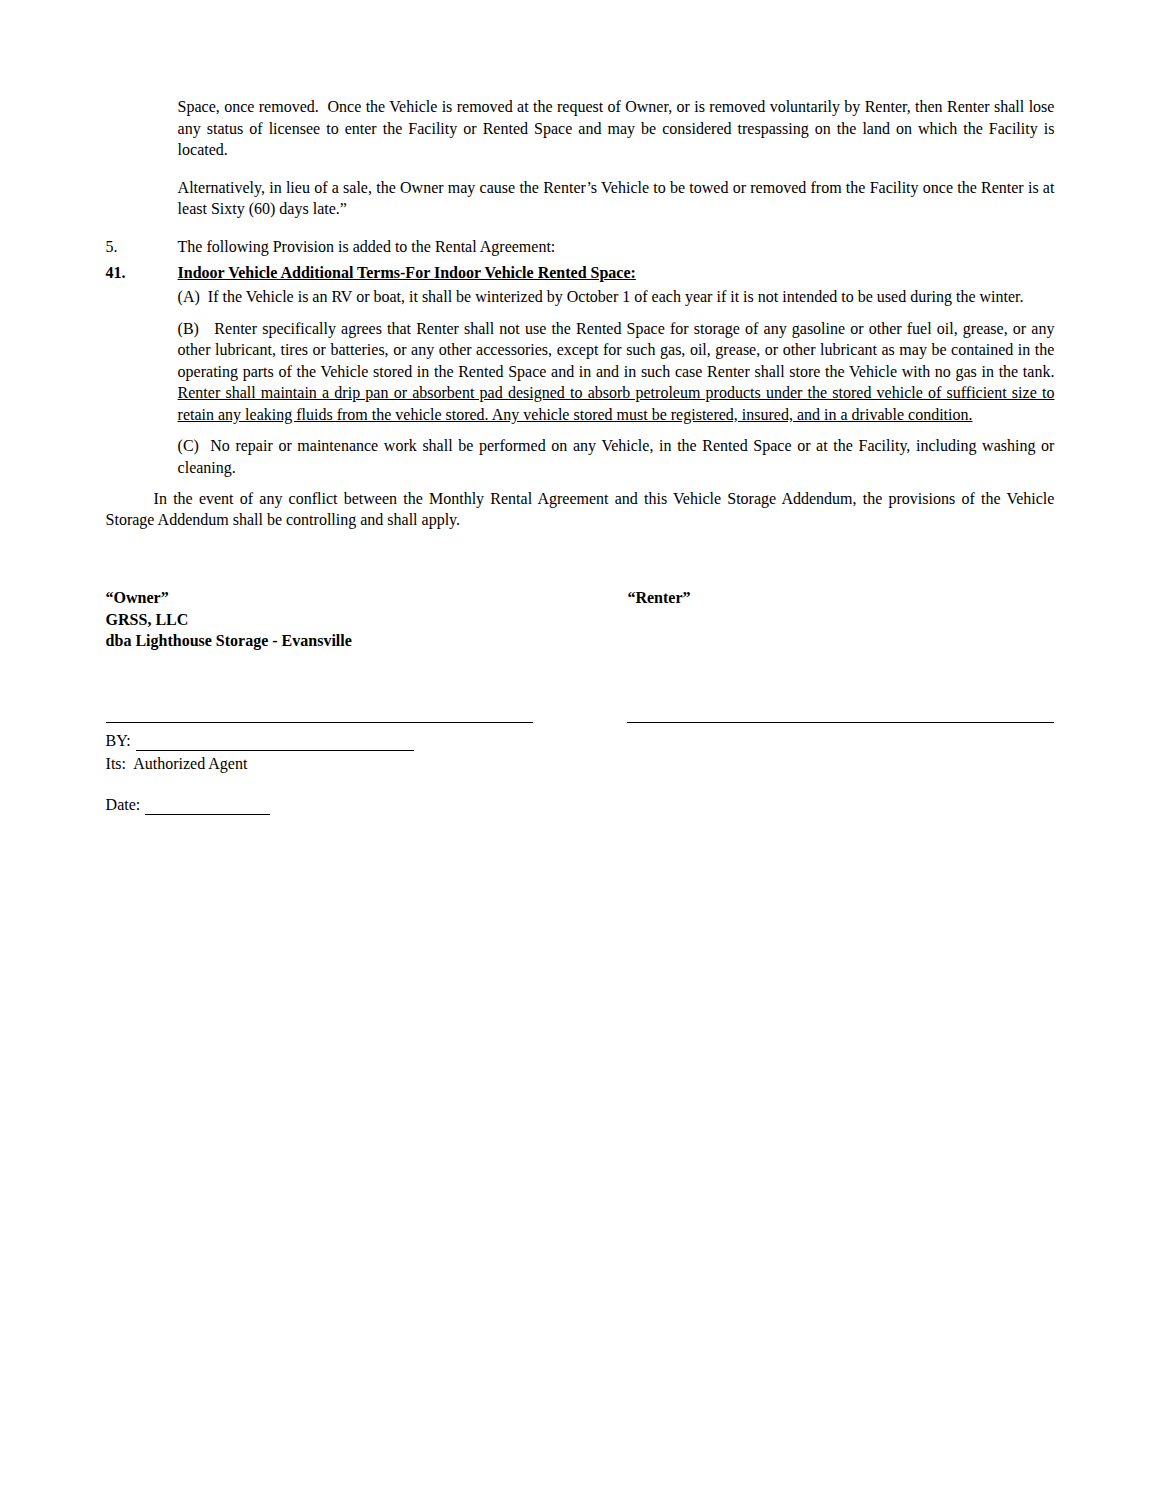Space, once removed. Once the Vehicle is removed at the request of Owner, or is removed voluntarily by Renter, then Renter shall lose any status of licensee to enter the Facility or Rented Space and may be considered trespassing on the land on which the Facility is located.
Alternatively, in lieu of a sale, the Owner may cause the Renter’s Vehicle to be towed or removed from the Facility once the Renter is at least Sixty (60) days late.”
5.
The following Provision is added to the Rental Agreement:
41.
Indoor Vehicle Additional Terms-For Indoor Vehicle Rented Space:
(A) If the Vehicle is an RV or boat, it shall be winterized by October 1 of each year if it is not intended to be used during the winter.
(B) Renter specifically agrees that Renter shall not use the Rented Space for storage of any gasoline or other fuel oil, grease, or any other lubricant, tires or batteries, or any other accessories, except for such gas, oil, grease, or other lubricant as may be contained in the operating parts of the Vehicle stored in the Rented Space and in and in such case Renter shall store the Vehicle with no gas in the tank. Renter shall maintain a drip pan or absorbent pad designed to absorb petroleum products under the stored vehicle of sufficient size to retain any leaking fluids from the vehicle stored. Any vehicle stored must be registered, insured, and in a drivable condition.
(C) No repair or maintenance work shall be performed on any Vehicle, in the Rented Space or at the Facility, including washing or cleaning.
In the event of any conflict between the Monthly Rental Agreement and this Vehicle Storage Addendum, the provisions of the Vehicle Storage Addendum shall be controlling and shall apply.
“Owner”
GRSS, LLC
dba Lighthouse Storage - Evansville
“Renter”
BY:
Its: Authorized Agent
Date: